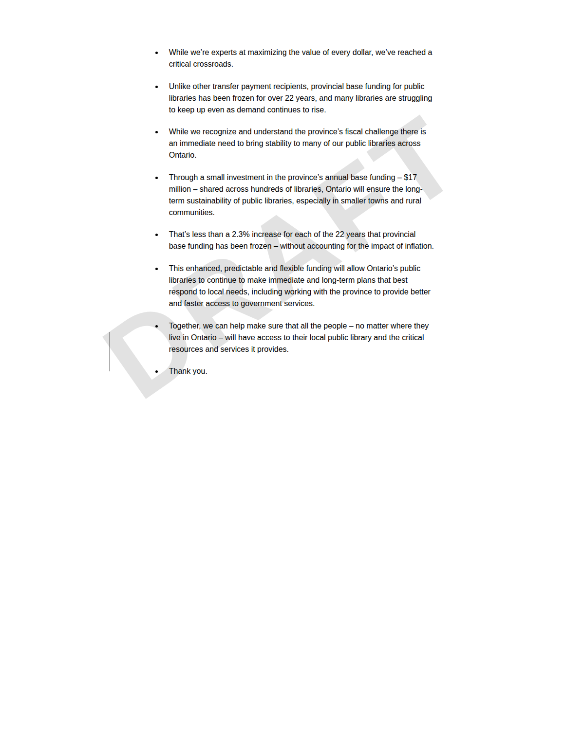DRAFT
While we’re experts at maximizing the value of every dollar, we’ve reached a critical crossroads.
Unlike other transfer payment recipients, provincial base funding for public libraries has been frozen for over 22 years, and many libraries are struggling to keep up even as demand continues to rise.
While we recognize and understand the province’s fiscal challenge there is an immediate need to bring stability to many of our public libraries across Ontario.
Through a small investment in the province’s annual base funding – $17 million – shared across hundreds of libraries, Ontario will ensure the long-term sustainability of public libraries, especially in smaller towns and rural communities.
That’s less than a 2.3% increase for each of the 22 years that provincial base funding has been frozen – without accounting for the impact of inflation.
This enhanced, predictable and flexible funding will allow Ontario’s public libraries to continue to make immediate and long-term plans that best respond to local needs, including working with the province to provide better and faster access to government services.
Together, we can help make sure that all the people – no matter where they live in Ontario – will have access to their local public library and the critical resources and services it provides.
Thank you.